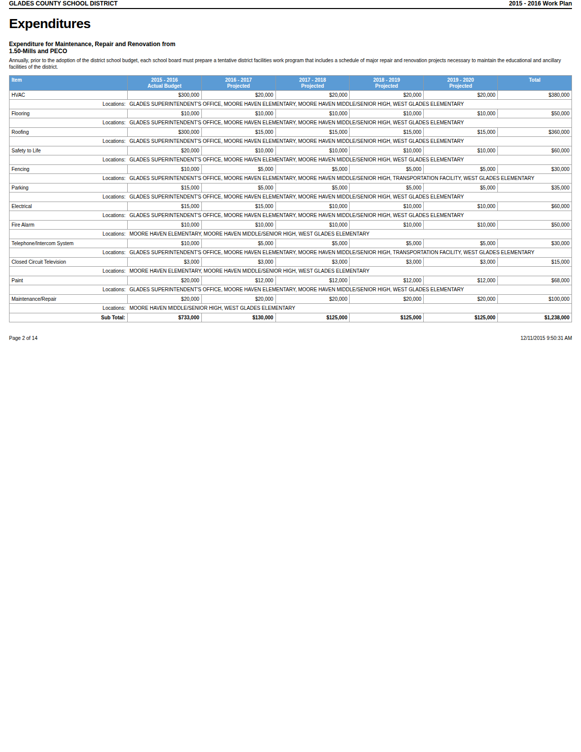GLADES COUNTY SCHOOL DISTRICT 2015 - 2016 Work Plan
Expenditures
Expenditure for Maintenance, Repair and Renovation from
1.50-Mills and PECO
Annually, prior to the adoption of the district school budget, each school board must prepare a tentative district facilities work program that includes a schedule of major repair and renovation projects necessary to maintain the educational and ancillary facilities of the district.
| Item | 2015 - 2016 Actual Budget | 2016 - 2017 Projected | 2017 - 2018 Projected | 2018 - 2019 Projected | 2019 - 2020 Projected | Total |
| --- | --- | --- | --- | --- | --- | --- |
| HVAC | $300,000 | $20,000 | $20,000 | $20,000 | $20,000 | $380,000 |
| Locations: | GLADES SUPERINTENDENT'S OFFICE, MOORE HAVEN ELEMENTARY, MOORE HAVEN MIDDLE/SENIOR HIGH, WEST GLADES ELEMENTARY |
| Flooring | $10,000 | $10,000 | $10,000 | $10,000 | $10,000 | $50,000 |
| Locations: | GLADES SUPERINTENDENT'S OFFICE, MOORE HAVEN ELEMENTARY, MOORE HAVEN MIDDLE/SENIOR HIGH, WEST GLADES ELEMENTARY |
| Roofing | $300,000 | $15,000 | $15,000 | $15,000 | $15,000 | $360,000 |
| Locations: | GLADES SUPERINTENDENT'S OFFICE, MOORE HAVEN ELEMENTARY, MOORE HAVEN MIDDLE/SENIOR HIGH, WEST GLADES ELEMENTARY |
| Safety to Life | $20,000 | $10,000 | $10,000 | $10,000 | $10,000 | $60,000 |
| Locations: | GLADES SUPERINTENDENT'S OFFICE, MOORE HAVEN ELEMENTARY, MOORE HAVEN MIDDLE/SENIOR HIGH, WEST GLADES ELEMENTARY |
| Fencing | $10,000 | $5,000 | $5,000 | $5,000 | $5,000 | $30,000 |
| Locations: | GLADES SUPERINTENDENT'S OFFICE, MOORE HAVEN ELEMENTARY, MOORE HAVEN MIDDLE/SENIOR HIGH, TRANSPORTATION FACILITY, WEST GLADES ELEMENTARY |
| Parking | $15,000 | $5,000 | $5,000 | $5,000 | $5,000 | $35,000 |
| Locations: | GLADES SUPERINTENDENT'S OFFICE, MOORE HAVEN ELEMENTARY, MOORE HAVEN MIDDLE/SENIOR HIGH, WEST GLADES ELEMENTARY |
| Electrical | $15,000 | $15,000 | $10,000 | $10,000 | $10,000 | $60,000 |
| Locations: | GLADES SUPERINTENDENT'S OFFICE, MOORE HAVEN ELEMENTARY, MOORE HAVEN MIDDLE/SENIOR HIGH, WEST GLADES ELEMENTARY |
| Fire Alarm | $10,000 | $10,000 | $10,000 | $10,000 | $10,000 | $50,000 |
| Locations: | MOORE HAVEN ELEMENTARY, MOORE HAVEN MIDDLE/SENIOR HIGH, WEST GLADES ELEMENTARY |
| Telephone/Intercom System | $10,000 | $5,000 | $5,000 | $5,000 | $5,000 | $30,000 |
| Locations: | GLADES SUPERINTENDENT'S OFFICE, MOORE HAVEN ELEMENTARY, MOORE HAVEN MIDDLE/SENIOR HIGH, TRANSPORTATION FACILITY, WEST GLADES ELEMENTARY |
| Closed Circuit Television | $3,000 | $3,000 | $3,000 | $3,000 | $3,000 | $15,000 |
| Locations: | MOORE HAVEN ELEMENTARY, MOORE HAVEN MIDDLE/SENIOR HIGH, WEST GLADES ELEMENTARY |
| Paint | $20,000 | $12,000 | $12,000 | $12,000 | $12,000 | $68,000 |
| Locations: | GLADES SUPERINTENDENT'S OFFICE, MOORE HAVEN ELEMENTARY, MOORE HAVEN MIDDLE/SENIOR HIGH, WEST GLADES ELEMENTARY |
| Maintenance/Repair | $20,000 | $20,000 | $20,000 | $20,000 | $20,000 | $100,000 |
| Locations: | MOORE HAVEN MIDDLE/SENIOR HIGH, WEST GLADES ELEMENTARY |
| Sub Total: | $733,000 | $130,000 | $125,000 | $125,000 | $125,000 | $1,238,000 |
Page 2 of 14 12/11/2015 9:50:31 AM